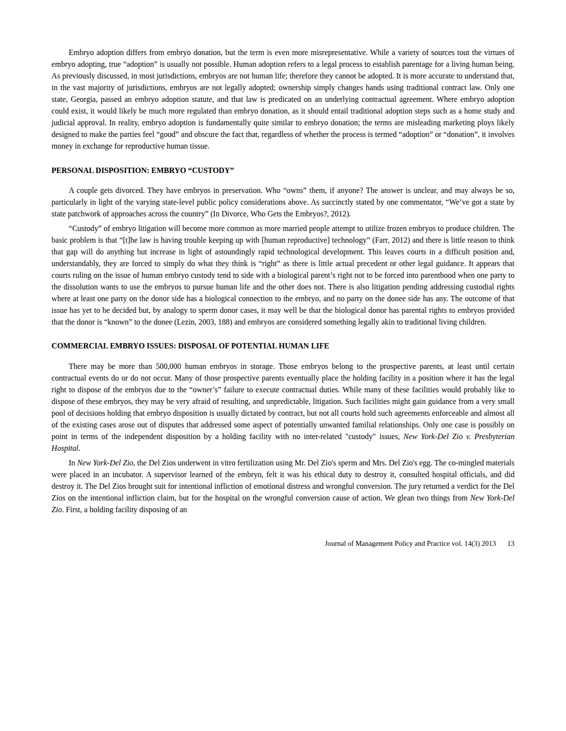Embryo adoption differs from embryo donation, but the term is even more misrepresentative. While a variety of sources tout the virtues of embryo adopting, true “adoption” is usually not possible. Human adoption refers to a legal process to establish parentage for a living human being. As previously discussed, in most jurisdictions, embryos are not human life; therefore they cannot be adopted. It is more accurate to understand that, in the vast majority of jurisdictions, embryos are not legally adopted; ownership simply changes hands using traditional contract law. Only one state, Georgia, passed an embryo adoption statute, and that law is predicated on an underlying contractual agreement. Where embryo adoption could exist, it would likely be much more regulated than embryo donation, as it should entail traditional adoption steps such as a home study and judicial approval. In reality, embryo adoption is fundamentally quite similar to embryo donation; the terms are misleading marketing ploys likely designed to make the parties feel “good” and obscure the fact that, regardless of whether the process is termed “adoption” or “donation”, it involves money in exchange for reproductive human tissue.
Personal Disposition: Embryo “Custody”
A couple gets divorced. They have embryos in preservation. Who “owns” them, if anyone? The answer is unclear, and may always be so, particularly in light of the varying state-level public policy considerations above. As succinctly stated by one commentator, “We’ve got a state by state patchwork of approaches across the country” (In Divorce, Who Gets the Embryos?, 2012).
“Custody” of embryo litigation will become more common as more married people attempt to utilize frozen embryos to produce children. The basic problem is that “[t]he law is having trouble keeping up with [human reproductive] technology” (Farr, 2012) and there is little reason to think that gap will do anything but increase in light of astoundingly rapid technological development. This leaves courts in a difficult position and, understandably, they are forced to simply do what they think is “right” as there is little actual precedent or other legal guidance. It appears that courts ruling on the issue of human embryo custody tend to side with a biological parent’s right not to be forced into parenthood when one party to the dissolution wants to use the embryos to pursue human life and the other does not. There is also litigation pending addressing custodial rights where at least one party on the donor side has a biological connection to the embryo, and no party on the donee side has any. The outcome of that issue has yet to be decided but, by analogy to sperm donor cases, it may well be that the biological donor has parental rights to embryos provided that the donor is “known” to the donee (Lezin, 2003, 188) and embryos are considered something legally akin to traditional living children.
Commercial Embryo Issues: Disposal of Potential Human Life
There may be more than 500,000 human embryos in storage. Those embryos belong to the prospective parents, at least until certain contractual events do or do not occur. Many of those prospective parents eventually place the holding facility in a position where it has the legal right to dispose of the embryos due to the “owner’s” failure to execute contractual duties. While many of these facilities would probably like to dispose of these embryos, they may be very afraid of resulting, and unpredictable, litigation. Such facilities might gain guidance from a very small pool of decisions holding that embryo disposition is usually dictated by contract, but not all courts hold such agreements enforceable and almost all of the existing cases arose out of disputes that addressed some aspect of potentially unwanted familial relationships. Only one case is possibly on point in terms of the independent disposition by a holding facility with no inter-related "custody" issues, New York-Del Zio v. Presbyterian Hospital.
In New York-Del Zio, the Del Zios underwent in vitro fertilization using Mr. Del Zio's sperm and Mrs. Del Zio's egg. The co-mingled materials were placed in an incubator. A supervisor learned of the embryo, felt it was his ethical duty to destroy it, consulted hospital officials, and did destroy it. The Del Zios brought suit for intentional infliction of emotional distress and wrongful conversion. The jury returned a verdict for the Del Zios on the intentional infliction claim, but for the hospital on the wrongful conversion cause of action. We glean two things from New York-Del Zio. First, a holding facility disposing of an
Journal of Management Policy and Practice vol. 14(3) 201313